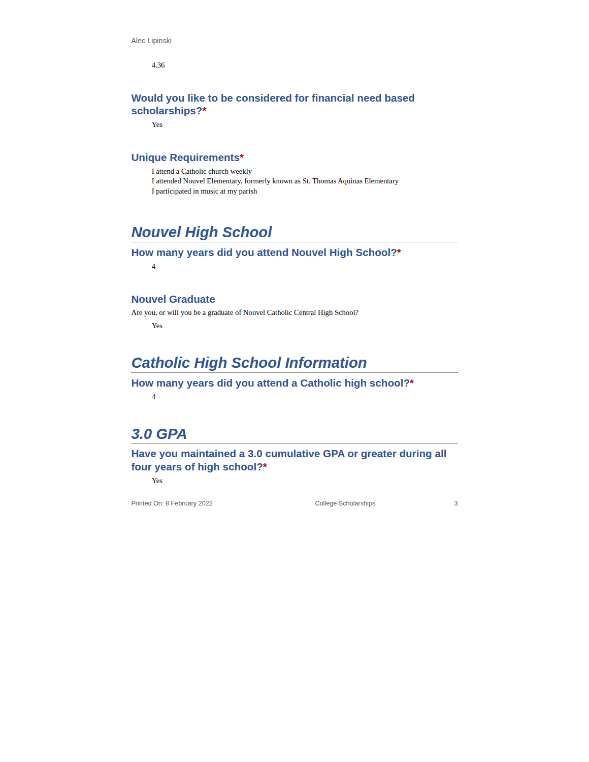Alec Lipinski
4.36
Would you like to be considered for financial need based scholarships?*
Yes
Unique Requirements*
I attend a Catholic church weekly
I attended Nouvel Elementary, formerly known as St. Thomas Aquinas Elementary
I participated in music at my parish
Nouvel High School
How many years did you attend Nouvel High School?*
4
Nouvel Graduate
Are you, or will you be a graduate of Nouvel Catholic Central High School?
Yes
Catholic High School Information
How many years did you attend a Catholic high school?*
4
3.0 GPA
Have you maintained a 3.0 cumulative GPA or greater during all four years of high school?*
Yes
Printed On: 8 February 2022
College Scholarships
3